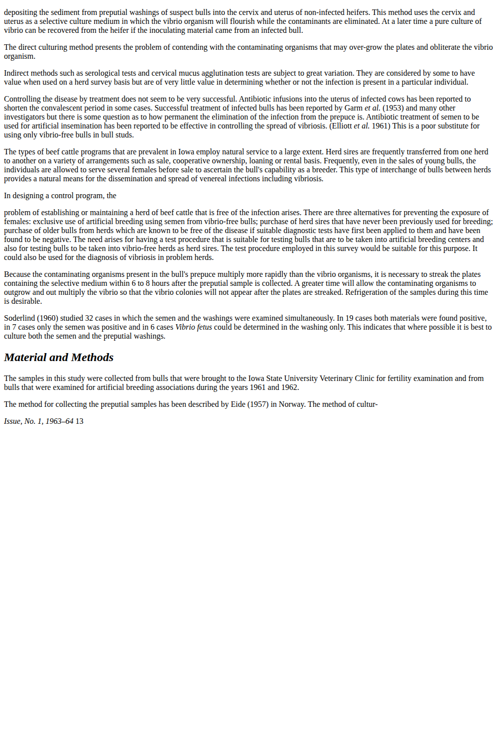depositing the sediment from preputial washings of suspect bulls into the cervix and uterus of non-infected heifers. This method uses the cervix and uterus as a selective culture medium in which the vibrio organism will flourish while the contaminants are eliminated. At a later time a pure culture of vibrio can be recovered from the heifer if the inoculating material came from an infected bull.
The direct culturing method presents the problem of contending with the contaminating organisms that may over-grow the plates and obliterate the vibrio organism.
Indirect methods such as serological tests and cervical mucus agglutination tests are subject to great variation. They are considered by some to have value when used on a herd survey basis but are of very little value in determining whether or not the infection is present in a particular individual.
Controlling the disease by treatment does not seem to be very successful. Antibiotic infusions into the uterus of infected cows has been reported to shorten the convalescent period in some cases. Successful treatment of infected bulls has been reported by Garm et al. (1953) and many other investigators but there is some question as to how permanent the elimination of the infection from the prepuce is. Antibiotic treatment of semen to be used for artificial insemination has been reported to be effective in controlling the spread of vibriosis. (Elliott et al. 1961) This is a poor substitute for using only vibrio-free bulls in bull studs.
The types of beef cattle programs that are prevalent in Iowa employ natural service to a large extent. Herd sires are frequently transferred from one herd to another on a variety of arrangements such as sale, cooperative ownership, loaning or rental basis. Frequently, even in the sales of young bulls, the individuals are allowed to serve several females before sale to ascertain the bull's capability as a breeder. This type of interchange of bulls between herds provides a natural means for the dissemination and spread of venereal infections including vibriosis.
In designing a control program, the
problem of establishing or maintaining a herd of beef cattle that is free of the infection arises. There are three alternatives for preventing the exposure of females: exclusive use of artificial breeding using semen from vibrio-free bulls; purchase of herd sires that have never been previously used for breeding; purchase of older bulls from herds which are known to be free of the disease if suitable diagnostic tests have first been applied to them and have been found to be negative. The need arises for having a test procedure that is suitable for testing bulls that are to be taken into artificial breeding centers and also for testing bulls to be taken into vibrio-free herds as herd sires. The test procedure employed in this survey would be suitable for this purpose. It could also be used for the diagnosis of vibriosis in problem herds.
Because the contaminating organisms present in the bull's prepuce multiply more rapidly than the vibrio organisms, it is necessary to streak the plates containing the selective medium within 6 to 8 hours after the preputial sample is collected. A greater time will allow the contaminating organisms to outgrow and out multiply the vibrio so that the vibrio colonies will not appear after the plates are streaked. Refrigeration of the samples during this time is desirable.
Soderlind (1960) studied 32 cases in which the semen and the washings were examined simultaneously. In 19 cases both materials were found positive, in 7 cases only the semen was positive and in 6 cases Vibrio fetus could be determined in the washing only. This indicates that where possible it is best to culture both the semen and the preputial washings.
Material and Methods
The samples in this study were collected from bulls that were brought to the Iowa State University Veterinary Clinic for fertility examination and from bulls that were examined for artificial breeding associations during the years 1961 and 1962.
The method for collecting the preputial samples has been described by Eide (1957) in Norway. The method of cultur-
Issue, No. 1, 1963–64 13